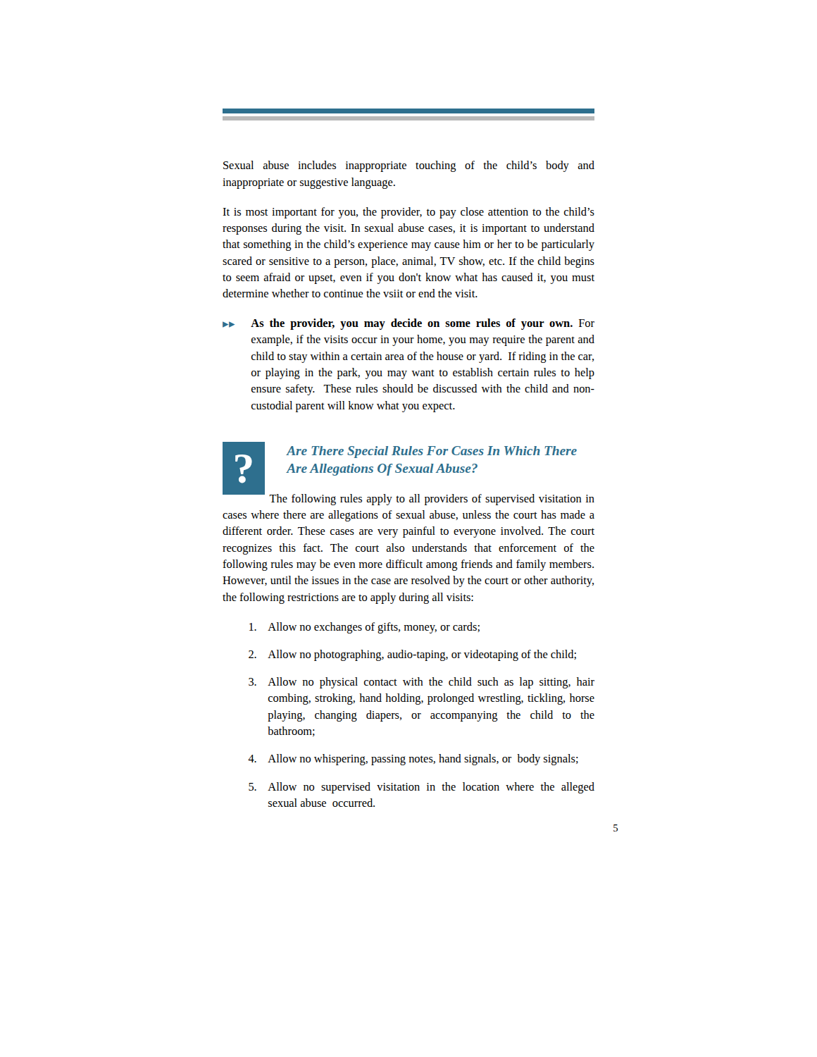Sexual abuse includes inappropriate touching of the child’s body and inappropriate or suggestive language.
It is most important for you, the provider, to pay close attention to the child’s responses during the visit. In sexual abuse cases, it is important to understand that something in the child’s experience may cause him or her to be particularly scared or sensitive to a person, place, animal, TV show, etc. If the child begins to seem afraid or upset, even if you don't know what has caused it, you must determine whether to continue the vsiit or end the visit.
▸▸
As the provider, you may decide on some rules of your own. For example, if the visits occur in your home, you may require the parent and child to stay within a certain area of the house or yard. If riding in the car, or playing in the park, you may want to establish certain rules to help ensure safety. These rules should be discussed with the child and non-custodial parent will know what you expect.
?
Are There Special Rules For Cases In Which There Are Allegations Of Sexual Abuse?
The following rules apply to all providers of supervised visitation in cases where there are allegations of sexual abuse, unless the court has made a different order. These cases are very painful to everyone involved. The court recognizes this fact. The court also understands that enforcement of the following rules may be even more difficult among friends and family members. However, until the issues in the case are resolved by the court or other authority, the following restrictions are to apply during all visits:
Allow no exchanges of gifts, money, or cards;
Allow no photographing, audio-taping, or videotaping of the child;
Allow no physical contact with the child such as lap sitting, hair combing, stroking, hand holding, prolonged wrestling, tickling, horse playing, changing diapers, or accompanying the child to the bathroom;
Allow no whispering, passing notes, hand signals, or body signals;
Allow no supervised visitation in the location where the alleged sexual abuse occurred.
5